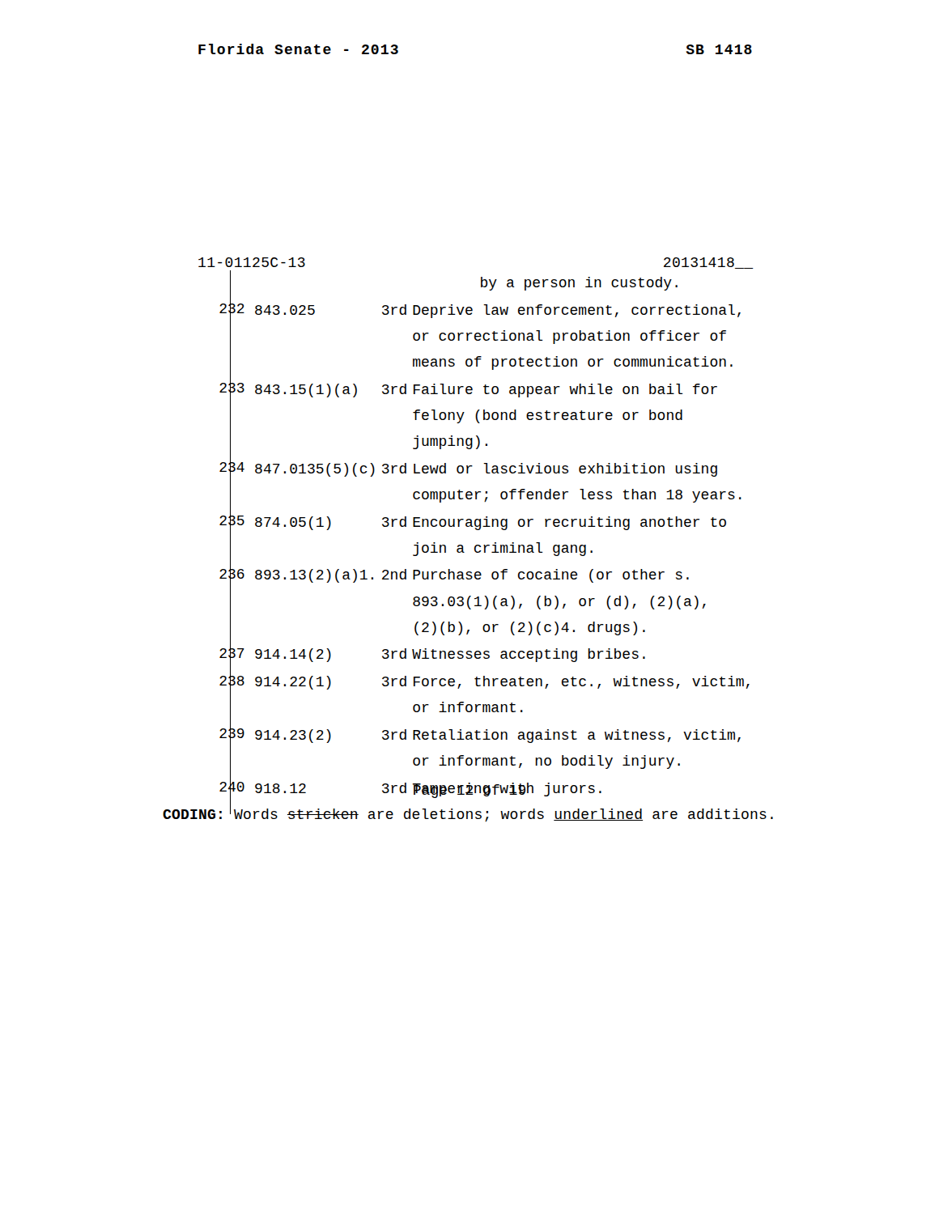Florida Senate - 2013 SB 1418
11-01125C-13 20131418__
by a person in custody.
| 232 |
| 843.025 | 3rd | Deprive law enforcement, correctional, or correctional probation officer of means of protection or communication. |
| 233 |
| 843.15(1)(a) | 3rd | Failure to appear while on bail for felony (bond estreature or bond jumping). |
| 234 |
| 847.0135(5)(c) | 3rd | Lewd or lascivious exhibition using computer; offender less than 18 years. |
| 235 |
| 874.05(1) | 3rd | Encouraging or recruiting another to join a criminal gang. |
| 236 |
| 893.13(2)(a)1. | 2nd | Purchase of cocaine (or other s. 893.03(1)(a), (b), or (d), (2)(a), (2)(b), or (2)(c)4. drugs). |
| 237 |
| 914.14(2) | 3rd | Witnesses accepting bribes. |
| 238 |
| 914.22(1) | 3rd | Force, threaten, etc., witness, victim, or informant. |
| 239 |
| 914.23(2) | 3rd | Retaliation against a witness, victim, or informant, no bodily injury. |
| 240 |
| 918.12 | 3rd | Tampering with jurors. |
Page 12 of 19
CODING: Words stricken are deletions; words underlined are additions.